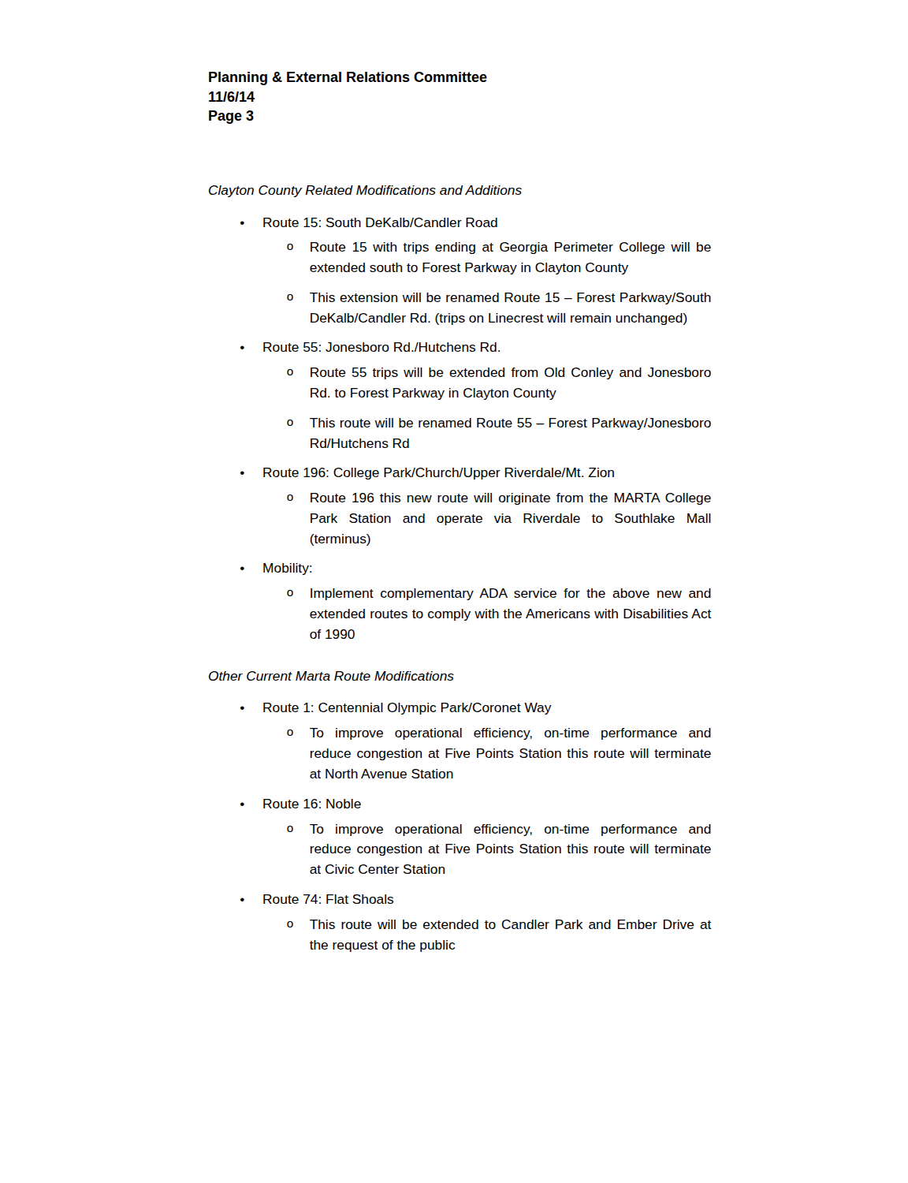Planning & External Relations Committee
11/6/14
Page 3
Clayton County Related Modifications and Additions
Route 15: South DeKalb/Candler Road
Route 15 with trips ending at Georgia Perimeter College will be extended south to Forest Parkway in Clayton County
This extension will be renamed Route 15 – Forest Parkway/South DeKalb/Candler Rd. (trips on Linecrest will remain unchanged)
Route 55: Jonesboro Rd./Hutchens Rd.
Route 55 trips will be extended from Old Conley and Jonesboro Rd. to Forest Parkway in Clayton County
This route will be renamed Route 55 – Forest Parkway/Jonesboro Rd/Hutchens Rd
Route 196: College Park/Church/Upper Riverdale/Mt. Zion
Route 196 this new route will originate from the MARTA College Park Station and operate via Riverdale to Southlake Mall (terminus)
Mobility:
Implement complementary ADA service for the above new and extended routes to comply with the Americans with Disabilities Act of 1990
Other Current Marta Route Modifications
Route 1: Centennial Olympic Park/Coronet Way
To improve operational efficiency, on-time performance and reduce congestion at Five Points Station this route will terminate at North Avenue Station
Route 16: Noble
To improve operational efficiency, on-time performance and reduce congestion at Five Points Station this route will terminate at Civic Center Station
Route 74: Flat Shoals
This route will be extended to Candler Park and Ember Drive at the request of the public